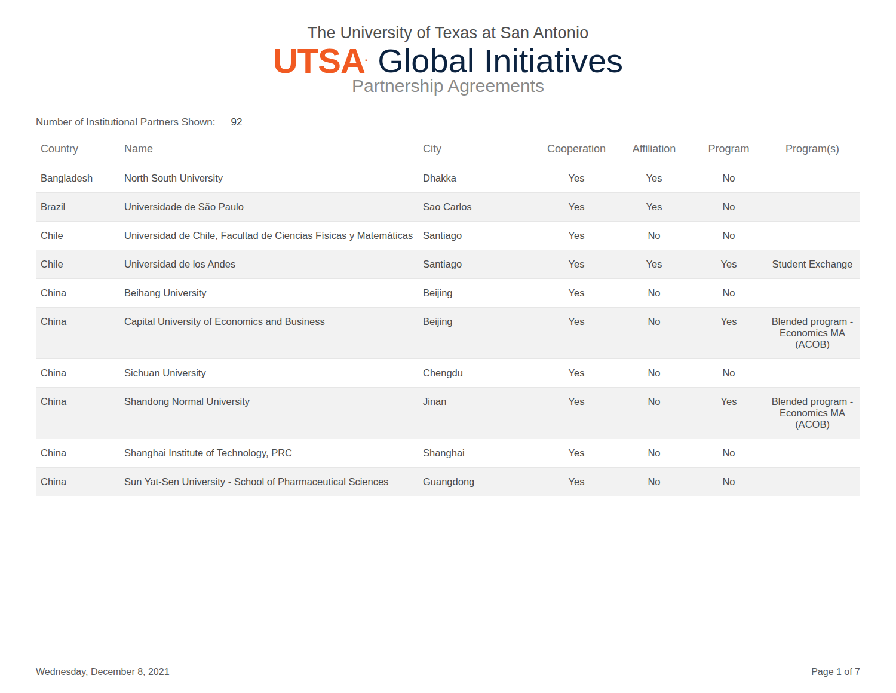The University of Texas at San Antonio
UTSA. Global Initiatives
Partnership Agreements
Number of Institutional Partners Shown:92
| Country | Name | City | Cooperation | Affiliation | Program | Program(s) |
| --- | --- | --- | --- | --- | --- | --- |
| Bangladesh | North South University | Dhakka | Yes | Yes | No | |
| Brazil | Universidade de São Paulo | Sao Carlos | Yes | Yes | No | |
| Chile | Universidad de Chile, Facultad de Ciencias Físicas y Matemáticas | Santiago | Yes | No | No | |
| Chile | Universidad de los Andes | Santiago | Yes | Yes | Yes | Student Exchange |
| China | Beihang University | Beijing | Yes | No | No | |
| China | Capital University of Economics and Business | Beijing | Yes | No | Yes | Blended program - Economics MA (ACOB) |
| China | Sichuan University | Chengdu | Yes | No | No | |
| China | Shandong Normal University | Jinan | Yes | No | Yes | Blended program - Economics MA (ACOB) |
| China | Shanghai Institute of Technology, PRC | Shanghai | Yes | No | No | |
| China | Sun Yat-Sen University - School of Pharmaceutical Sciences | Guangdong | Yes | No | No | |
Wednesday, December 8, 2021
Page 1 of 7